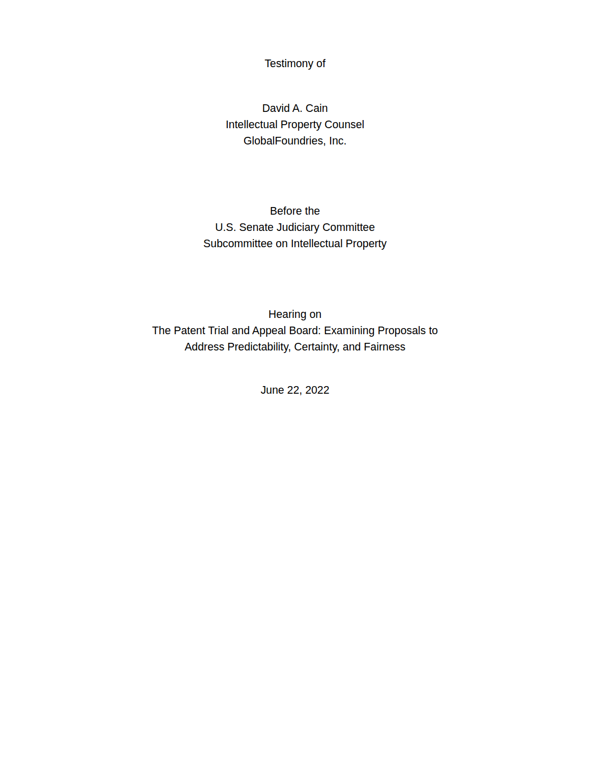Testimony of
David A. Cain
Intellectual Property Counsel
GlobalFoundries, Inc.
Before the
U.S. Senate Judiciary Committee
Subcommittee on Intellectual Property
Hearing on
The Patent Trial and Appeal Board: Examining Proposals to Address Predictability, Certainty, and Fairness
June 22, 2022